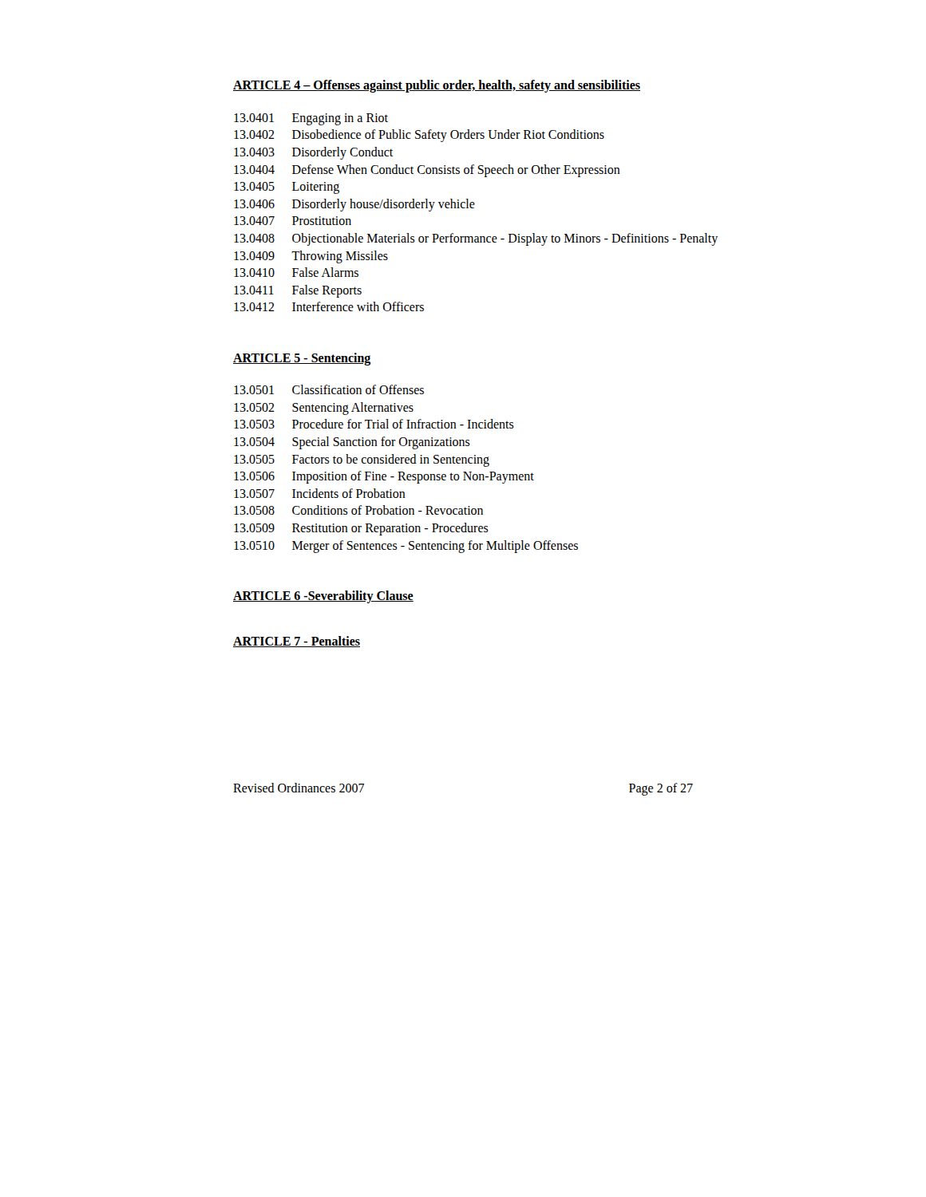ARTICLE 4 – Offenses against public order, health, safety and sensibilities
13.0401 Engaging in a Riot
13.0402 Disobedience of Public Safety Orders Under Riot Conditions
13.0403 Disorderly Conduct
13.0404 Defense When Conduct Consists of Speech or Other Expression
13.0405 Loitering
13.0406 Disorderly house/disorderly vehicle
13.0407 Prostitution
13.0408 Objectionable Materials or Performance - Display to Minors - Definitions - Penalty
13.0409 Throwing Missiles
13.0410 False Alarms
13.0411 False Reports
13.0412 Interference with Officers
ARTICLE 5 - Sentencing
13.0501 Classification of Offenses
13.0502 Sentencing Alternatives
13.0503 Procedure for Trial of Infraction - Incidents
13.0504 Special Sanction for Organizations
13.0505 Factors to be considered in Sentencing
13.0506 Imposition of Fine - Response to Non-Payment
13.0507 Incidents of Probation
13.0508 Conditions of Probation - Revocation
13.0509 Restitution or Reparation - Procedures
13.0510 Merger of Sentences - Sentencing for Multiple Offenses
ARTICLE 6 -Severability Clause
ARTICLE 7 - Penalties
Revised Ordinances 2007 Page 2 of 27